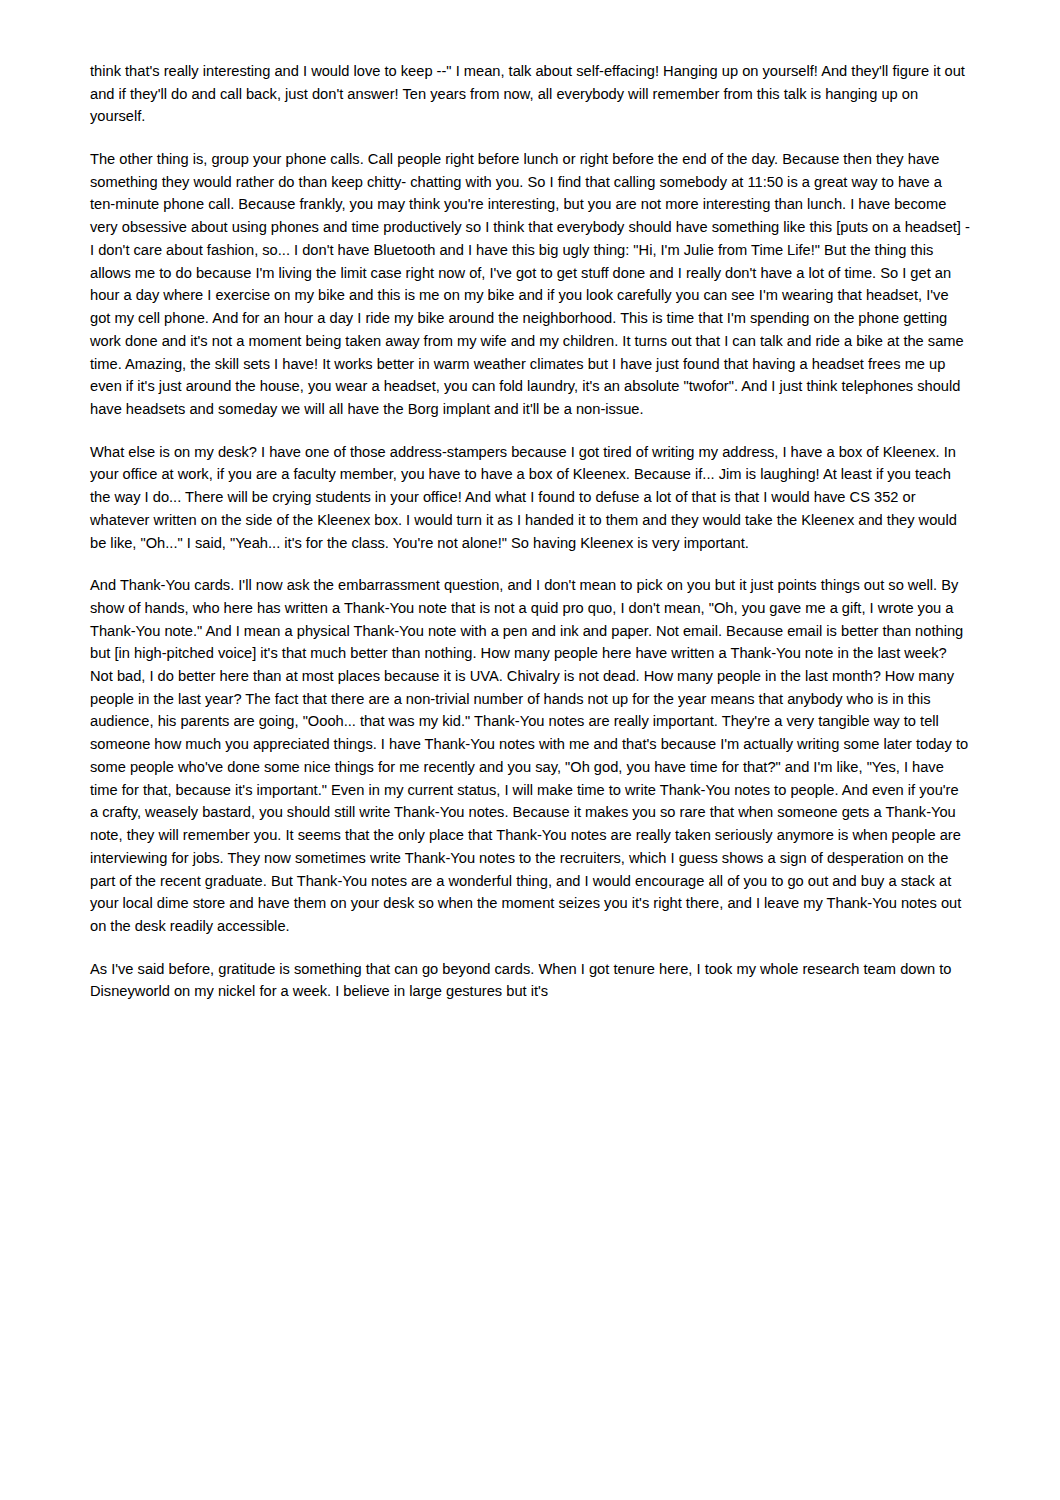think that's really interesting and I would love to keep --" I mean, talk about self-effacing! Hanging up on yourself! And they'll figure it out and if they'll do and call back, just don't answer! Ten years from now, all everybody will remember from this talk is hanging up on yourself.
The other thing is, group your phone calls. Call people right before lunch or right before the end of the day. Because then they have something they would rather do than keep chitty- chatting with you. So I find that calling somebody at 11:50 is a great way to have a ten-minute phone call. Because frankly, you may think you're interesting, but you are not more interesting than lunch. I have become very obsessive about using phones and time productively so I think that everybody should have something like this [puts on a headset] - I don't care about fashion, so... I don't have Bluetooth and I have this big ugly thing: "Hi, I'm Julie from Time Life!" But the thing this allows me to do because I'm living the limit case right now of, I've got to get stuff done and I really don't have a lot of time. So I get an hour a day where I exercise on my bike and this is me on my bike and if you look carefully you can see I'm wearing that headset, I've got my cell phone. And for an hour a day I ride my bike around the neighborhood. This is time that I'm spending on the phone getting work done and it's not a moment being taken away from my wife and my children. It turns out that I can talk and ride a bike at the same time. Amazing, the skill sets I have! It works better in warm weather climates but I have just found that having a headset frees me up even if it's just around the house, you wear a headset, you can fold laundry, it's an absolute "twofor". And I just think telephones should have headsets and someday we will all have the Borg implant and it'll be a non-issue.
What else is on my desk? I have one of those address-stampers because I got tired of writing my address, I have a box of Kleenex. In your office at work, if you are a faculty member, you have to have a box of Kleenex. Because if... Jim is laughing! At least if you teach the way I do... There will be crying students in your office! And what I found to defuse a lot of that is that I would have CS 352 or whatever written on the side of the Kleenex box. I would turn it as I handed it to them and they would take the Kleenex and they would be like, "Oh..." I said, "Yeah... it's for the class. You're not alone!" So having Kleenex is very important.
And Thank-You cards. I'll now ask the embarrassment question, and I don't mean to pick on you but it just points things out so well. By show of hands, who here has written a Thank-You note that is not a quid pro quo, I don't mean, "Oh, you gave me a gift, I wrote you a Thank-You note." And I mean a physical Thank-You note with a pen and ink and paper. Not email. Because email is better than nothing but [in high-pitched voice] it's that much better than nothing. How many people here have written a Thank-You note in the last week? Not bad, I do better here than at most places because it is UVA. Chivalry is not dead. How many people in the last month? How many people in the last year? The fact that there are a non-trivial number of hands not up for the year means that anybody who is in this audience, his parents are going, "Oooh... that was my kid." Thank-You notes are really important. They're a very tangible way to tell someone how much you appreciated things. I have Thank-You notes with me and that's because I'm actually writing some later today to some people who've done some nice things for me recently and you say, "Oh god, you have time for that?" and I'm like, "Yes, I have time for that, because it's important." Even in my current status, I will make time to write Thank-You notes to people. And even if you're a crafty, weasely bastard, you should still write Thank-You notes. Because it makes you so rare that when someone gets a Thank-You note, they will remember you. It seems that the only place that Thank-You notes are really taken seriously anymore is when people are interviewing for jobs. They now sometimes write Thank-You notes to the recruiters, which I guess shows a sign of desperation on the part of the recent graduate. But Thank-You notes are a wonderful thing, and I would encourage all of you to go out and buy a stack at your local dime store and have them on your desk so when the moment seizes you it's right there, and I leave my Thank-You notes out on the desk readily accessible.
As I've said before, gratitude is something that can go beyond cards. When I got tenure here, I took my whole research team down to Disneyworld on my nickel for a week. I believe in large gestures but it's